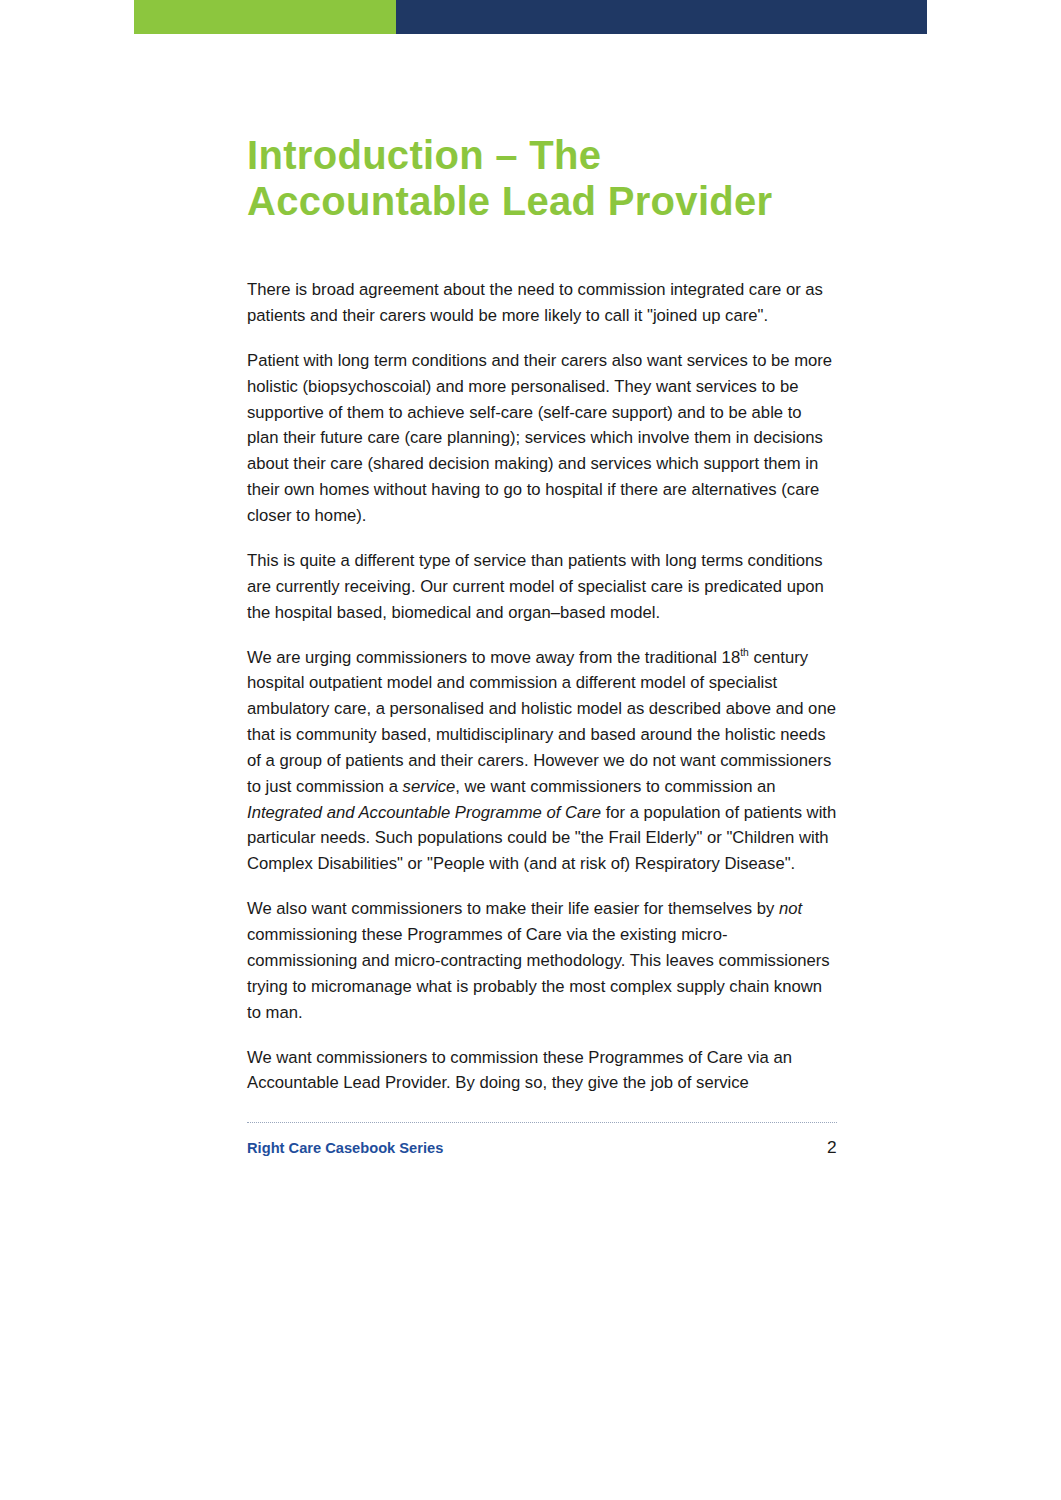Introduction – The Accountable Lead Provider
There is broad agreement about the need to commission integrated care or as patients and their carers would be more likely to call it "joined up care".
Patient with long term conditions and their carers also want services to be more holistic (biopsychoscoial) and more personalised. They want services to be supportive of them to achieve self-care (self-care support) and to be able to plan their future care (care planning); services which involve them in decisions about their care (shared decision making) and services which support them in their own homes without having to go to hospital if there are alternatives (care closer to home).
This is quite a different type of service than patients with long terms conditions are currently receiving. Our current model of specialist care is predicated upon the hospital based, biomedical and organ–based model.
We are urging commissioners to move away from the traditional 18th century hospital outpatient model and commission a different model of specialist ambulatory care, a personalised and holistic model as described above and one that is community based, multidisciplinary and based around the holistic needs of a group of patients and their carers. However we do not want commissioners to just commission a service, we want commissioners to commission an Integrated and Accountable Programme of Care for a population of patients with particular needs. Such populations could be "the Frail Elderly" or "Children with Complex Disabilities" or "People with (and at risk of) Respiratory Disease".
We also want commissioners to make their life easier for themselves by not commissioning these Programmes of Care via the existing micro-commissioning and micro-contracting methodology. This leaves commissioners trying to micromanage what is probably the most complex supply chain known to man.
We want commissioners to commission these Programmes of Care via an Accountable Lead Provider. By doing so, they give the job of service
Right Care Casebook Series
2